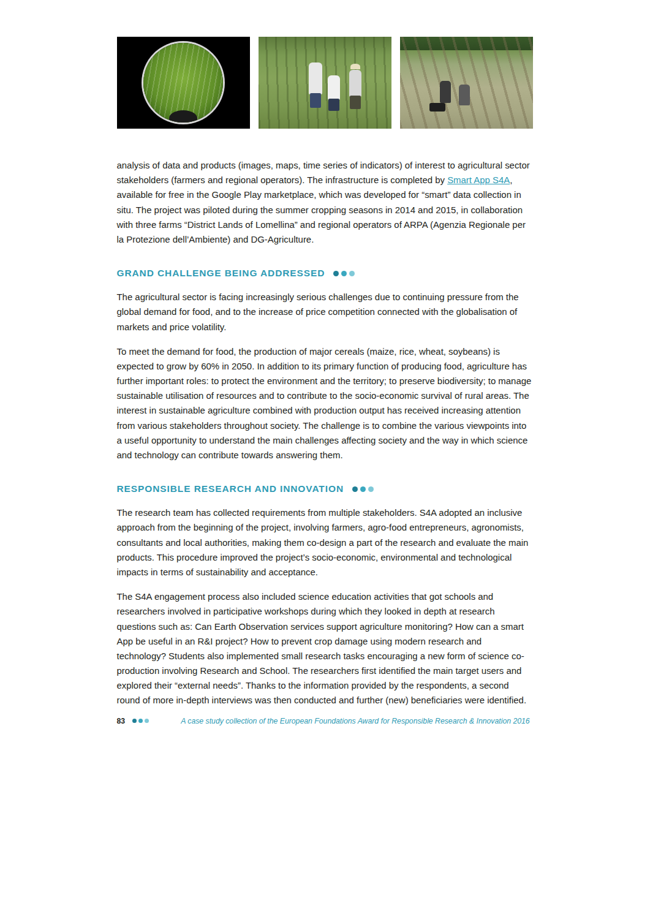analysis of data and products (images, maps, time series of indicators) of interest to agricultural sector stakeholders (farmers and regional operators). The infrastructure is completed by Smart App S4A, available for free in the Google Play marketplace, which was developed for “smart” data collection in situ. The project was piloted during the summer cropping seasons in 2014 and 2015, in collaboration with three farms “District Lands of Lomellina” and regional operators of ARPA (Agenzia Regionale per la Protezione dell’Ambiente) and DG-Agriculture.
Grand challenge being addressed
The agricultural sector is facing increasingly serious challenges due to continuing pressure from the global demand for food, and to the increase of price competition connected with the globalisation of markets and price volatility.
To meet the demand for food, the production of major cereals (maize, rice, wheat, soybeans) is expected to grow by 60% in 2050. In addition to its primary function of producing food, agriculture has further important roles: to protect the environment and the territory; to preserve biodiversity; to manage sustainable utilisation of resources and to contribute to the socio-economic survival of rural areas. The interest in sustainable agriculture combined with production output has received increasing attention from various stakeholders throughout society. The challenge is to combine the various viewpoints into a useful opportunity to understand the main challenges affecting society and the way in which science and technology can contribute towards answering them.
Responsible research and innovation
The research team has collected requirements from multiple stakeholders. S4A adopted an inclusive approach from the beginning of the project, involving farmers, agro-food entrepreneurs, agronomists, consultants and local authorities, making them co-design a part of the research and evaluate the main products. This procedure improved the project’s socio-economic, environmental and technological impacts in terms of sustainability and acceptance.
The S4A engagement process also included science education activities that got schools and researchers involved in participative workshops during which they looked in depth at research questions such as: Can Earth Observation services support agriculture monitoring? How can a smart App be useful in an R&I project? How to prevent crop damage using modern research and technology? Students also implemented small research tasks encouraging a new form of science co-production involving Research and School. The researchers first identified the main target users and explored their “external needs”. Thanks to the information provided by the respondents, a second round of more in-depth interviews was then conducted and further (new) beneficiaries were identified.
83 A case study collection of the European Foundations Award for Responsible Research & Innovation 2016